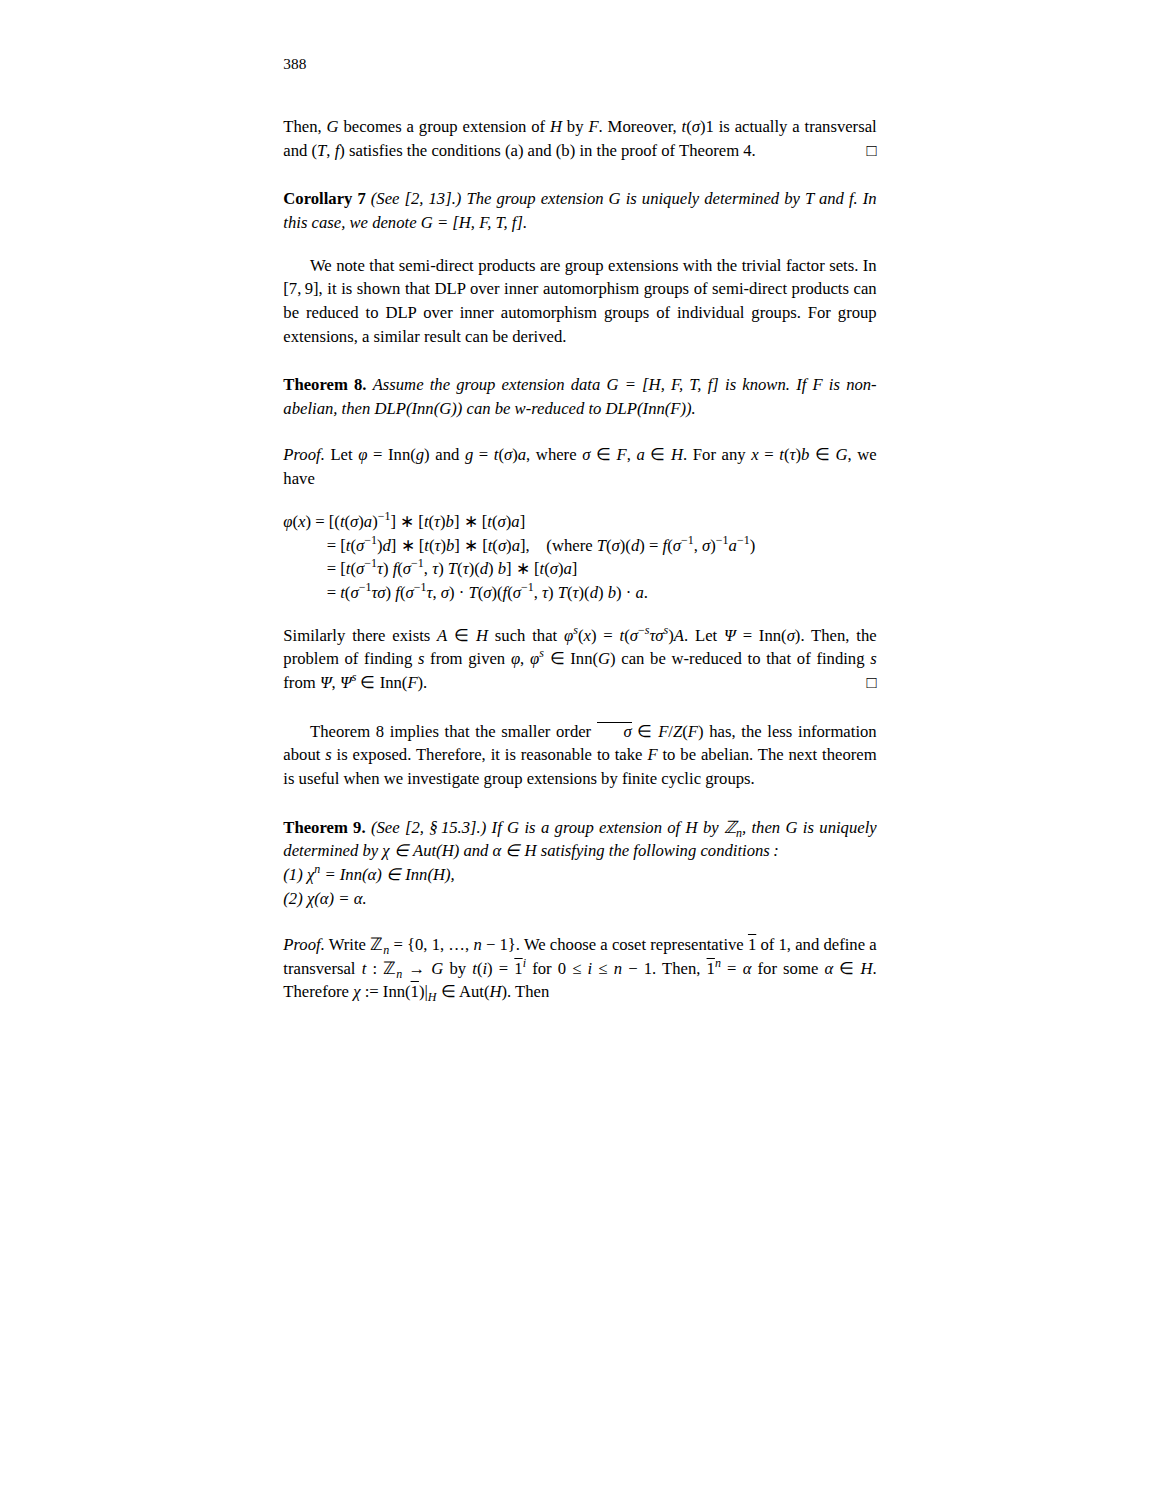388
Then, G becomes a group extension of H by F. Moreover, t(σ)1 is actually a transversal and (T, f) satisfies the conditions (a) and (b) in the proof of Theorem 4. □
Corollary 7 (See [2, 13].) The group extension G is uniquely determined by T and f. In this case, we denote G = [H, F, T, f].
We note that semi-direct products are group extensions with the trivial factor sets. In [7, 9], it is shown that DLP over inner automorphism groups of semi-direct products can be reduced to DLP over inner automorphism groups of individual groups. For group extensions, a similar result can be derived.
Theorem 8. Assume the group extension data G = [H, F, T, f] is known. If F is non-abelian, then DLP(Inn(G)) can be w-reduced to DLP(Inn(F)).
Proof. Let φ = Inn(g) and g = t(σ)a, where σ ∈ F, a ∈ H. For any x = t(τ)b ∈ G, we have
φ(x) = [(t(σ)a)−1] ∗ [t(τ)b] ∗ [t(σ)a] = [t(σ−1)d] ∗ [t(τ)b] ∗ [t(σ)a], (where T(σ)(d) = f(σ−1, σ)−1a−1) = [t(σ−1τ) f(σ−1, τ) T(τ)(d) b] ∗ [t(σ)a] = t(σ−1τσ) f(σ−1τ, σ) · T(σ)(f(σ−1, τ) T(τ)(d) b) · a.
Similarly there exists A ∈ H such that φs(x) = t(σ−sτσs)A. Let Ψ = Inn(σ). Then, the problem of finding s from given φ, φs ∈ Inn(G) can be w-reduced to that of finding s from Ψ, Ψs ∈ Inn(F). □
Theorem 8 implies that the smaller order σ ∈ F/Z(F) has, the less information about s is exposed. Therefore, it is reasonable to take F to be abelian. The next theorem is useful when we investigate group extensions by finite cyclic groups.
Theorem 9. (See [2, § 15.3].) If G is a group extension of H by ℤn, then G is uniquely determined by χ ∈ Aut(H) and α ∈ H satisfying the following conditions :
(1) χn = Inn(α) ∈ Inn(H),
(2) χ(α) = α.
Proof. Write ℤn = {0, 1, …, n − 1}. We choose a coset representative 1 of 1, and define a transversal t : ℤn → G by t(i) = 1i for 0 ≤ i ≤ n − 1. Then, 1n = α for some α ∈ H. Therefore χ := Inn(1)|H ∈ Aut(H). Then